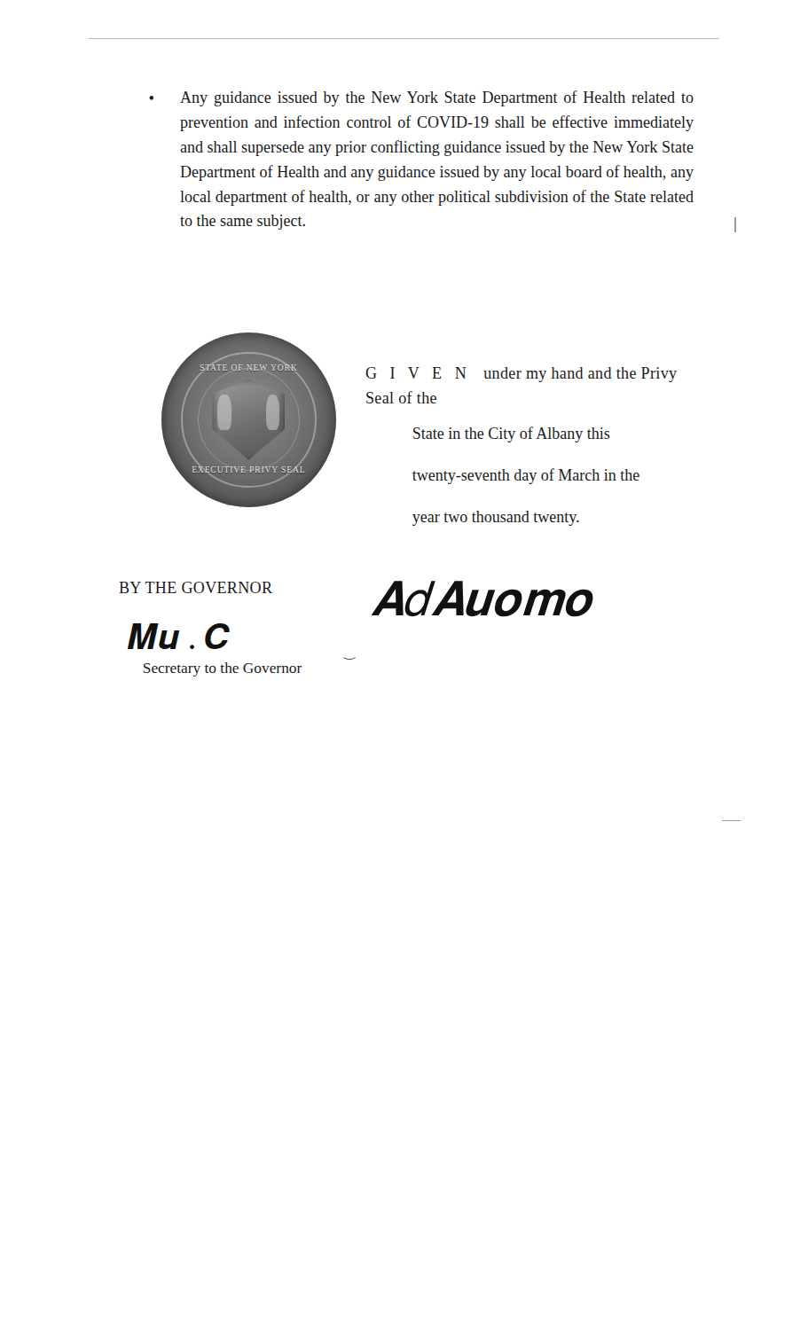Any guidance issued by the New York State Department of Health related to prevention and infection control of COVID-19 shall be effective immediately and shall supersede any prior conflicting guidance issued by the New York State Department of Health and any guidance issued by any local board of health, any local department of health, or any other political subdivision of the State related to the same subject.
State of New York
Executive Privy Seal
G I V E N under my hand and the Privy Seal of the
State in the City of Albany this
twenty-seventh day of March in the
year two thousand twenty.
BY THE GOVERNOR
𝑴𝒖 . 𝑪
Secretary to the Governor
𝑨𝑑𝑨𝒖𝒐𝒎𝒐
‿